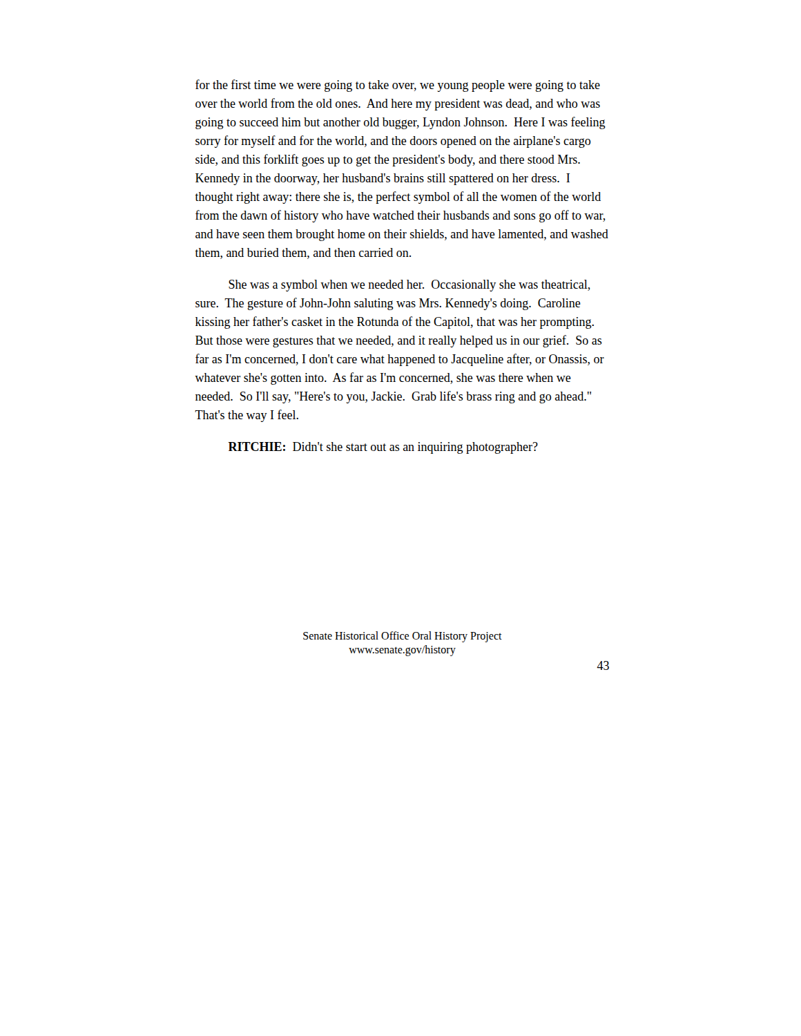for the first time we were going to take over, we young people were going to take over the world from the old ones. And here my president was dead, and who was going to succeed him but another old bugger, Lyndon Johnson. Here I was feeling sorry for myself and for the world, and the doors opened on the airplane's cargo side, and this forklift goes up to get the president's body, and there stood Mrs. Kennedy in the doorway, her husband's brains still spattered on her dress. I thought right away: there she is, the perfect symbol of all the women of the world from the dawn of history who have watched their husbands and sons go off to war, and have seen them brought home on their shields, and have lamented, and washed them, and buried them, and then carried on.
She was a symbol when we needed her. Occasionally she was theatrical, sure. The gesture of John-John saluting was Mrs. Kennedy's doing. Caroline kissing her father's casket in the Rotunda of the Capitol, that was her prompting. But those were gestures that we needed, and it really helped us in our grief. So as far as I'm concerned, I don't care what happened to Jacqueline after, or Onassis, or whatever she's gotten into. As far as I'm concerned, she was there when we needed. So I'll say, "Here's to you, Jackie. Grab life's brass ring and go ahead." That's the way I feel.
RITCHIE: Didn't she start out as an inquiring photographer?
Senate Historical Office Oral History Project
www.senate.gov/history 43